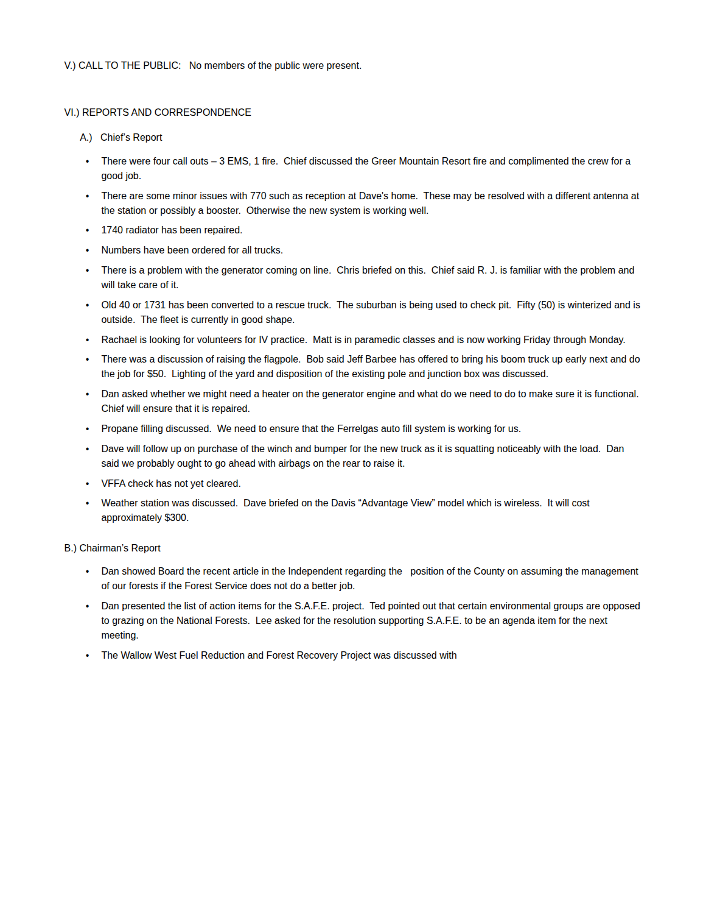V.) CALL TO THE PUBLIC: No members of the public were present.
VI.) REPORTS AND CORRESPONDENCE
A.) Chief’s Report
There were four call outs – 3 EMS, 1 fire. Chief discussed the Greer Mountain Resort fire and complimented the crew for a good job.
There are some minor issues with 770 such as reception at Dave's home. These may be resolved with a different antenna at the station or possibly a booster. Otherwise the new system is working well.
1740 radiator has been repaired.
Numbers have been ordered for all trucks.
There is a problem with the generator coming on line. Chris briefed on this. Chief said R. J. is familiar with the problem and will take care of it.
Old 40 or 1731 has been converted to a rescue truck. The suburban is being used to check pit. Fifty (50) is winterized and is outside. The fleet is currently in good shape.
Rachael is looking for volunteers for IV practice. Matt is in paramedic classes and is now working Friday through Monday.
There was a discussion of raising the flagpole. Bob said Jeff Barbee has offered to bring his boom truck up early next and do the job for $50. Lighting of the yard and disposition of the existing pole and junction box was discussed.
Dan asked whether we might need a heater on the generator engine and what do we need to do to make sure it is functional. Chief will ensure that it is repaired.
Propane filling discussed. We need to ensure that the Ferrelgas auto fill system is working for us.
Dave will follow up on purchase of the winch and bumper for the new truck as it is squatting noticeably with the load. Dan said we probably ought to go ahead with airbags on the rear to raise it.
VFFA check has not yet cleared.
Weather station was discussed. Dave briefed on the Davis “Advantage View” model which is wireless. It will cost approximately $300.
B.) Chairman’s Report
Dan showed Board the recent article in the Independent regarding the position of the County on assuming the management of our forests if the Forest Service does not do a better job.
Dan presented the list of action items for the S.A.F.E. project. Ted pointed out that certain environmental groups are opposed to grazing on the National Forests. Lee asked for the resolution supporting S.A.F.E. to be an agenda item for the next meeting.
The Wallow West Fuel Reduction and Forest Recovery Project was discussed with